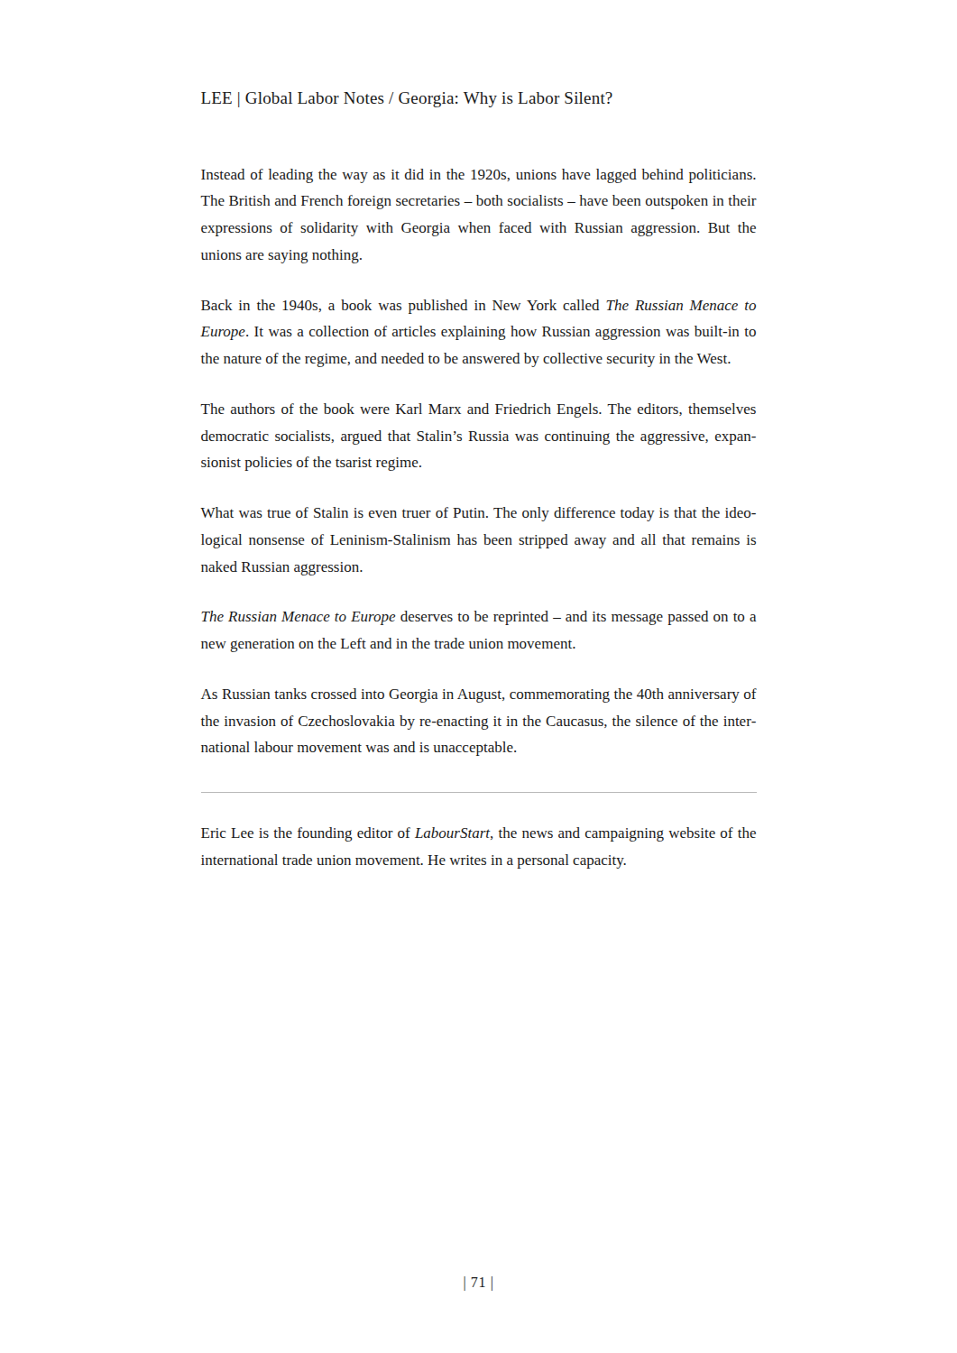LEE | Global Labor Notes / Georgia: Why is Labor Silent?
Instead of leading the way as it did in the 1920s, unions have lagged behind politicians. The British and French foreign secretaries – both socialists – have been outspoken in their expressions of solidarity with Georgia when faced with Russian aggression. But the unions are saying nothing.
Back in the 1940s, a book was published in New York called The Russian Menace to Europe. It was a collection of articles explaining how Russian aggression was built-in to the nature of the regime, and needed to be answered by collective security in the West.
The authors of the book were Karl Marx and Friedrich Engels. The editors, themselves democratic socialists, argued that Stalin’s Russia was continuing the aggressive, expansionist policies of the tsarist regime.
What was true of Stalin is even truer of Putin. The only difference today is that the ideological nonsense of Leninism-Stalinism has been stripped away and all that remains is naked Russian aggression.
The Russian Menace to Europe deserves to be reprinted – and its message passed on to a new generation on the Left and in the trade union movement.
As Russian tanks crossed into Georgia in August, commemorating the 40th anniversary of the invasion of Czechoslovakia by re-enacting it in the Caucasus, the silence of the international labour movement was and is unacceptable.
Eric Lee is the founding editor of LabourStart, the news and campaigning website of the international trade union movement. He writes in a personal capacity.
| 71 |